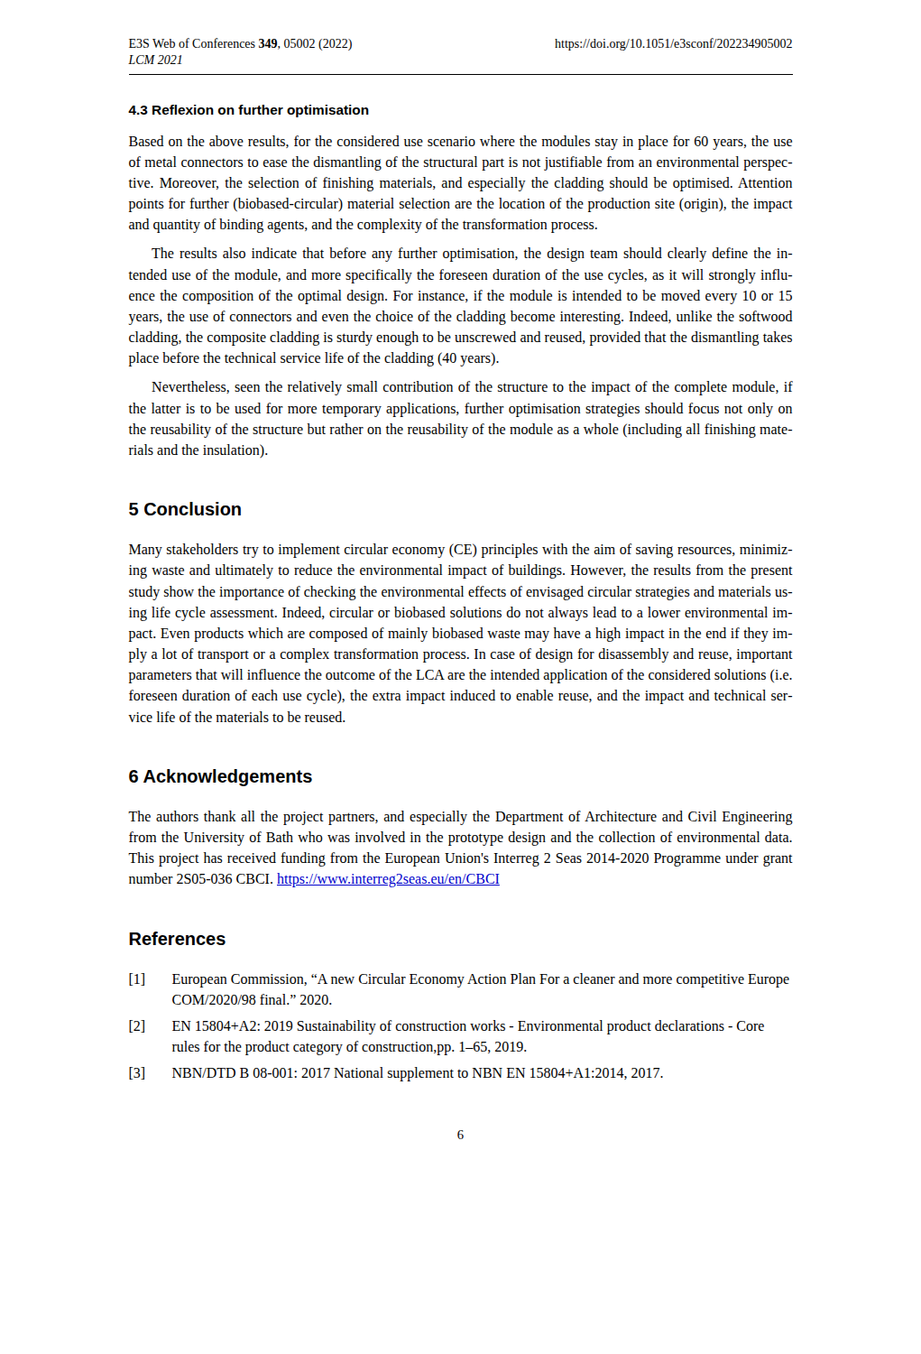E3S Web of Conferences 349, 05002 (2022)
LCM 2021
https://doi.org/10.1051/e3sconf/202234905002
4.3 Reflexion on further optimisation
Based on the above results, for the considered use scenario where the modules stay in place for 60 years, the use of metal connectors to ease the dismantling of the structural part is not justifiable from an environmental perspective. Moreover, the selection of finishing materials, and especially the cladding should be optimised. Attention points for further (biobased-circular) material selection are the location of the production site (origin), the impact and quantity of binding agents, and the complexity of the transformation process.
The results also indicate that before any further optimisation, the design team should clearly define the intended use of the module, and more specifically the foreseen duration of the use cycles, as it will strongly influence the composition of the optimal design. For instance, if the module is intended to be moved every 10 or 15 years, the use of connectors and even the choice of the cladding become interesting. Indeed, unlike the softwood cladding, the composite cladding is sturdy enough to be unscrewed and reused, provided that the dismantling takes place before the technical service life of the cladding (40 years).
Nevertheless, seen the relatively small contribution of the structure to the impact of the complete module, if the latter is to be used for more temporary applications, further optimisation strategies should focus not only on the reusability of the structure but rather on the reusability of the module as a whole (including all finishing materials and the insulation).
5 Conclusion
Many stakeholders try to implement circular economy (CE) principles with the aim of saving resources, minimizing waste and ultimately to reduce the environmental impact of buildings. However, the results from the present study show the importance of checking the environmental effects of envisaged circular strategies and materials using life cycle assessment. Indeed, circular or biobased solutions do not always lead to a lower environmental impact. Even products which are composed of mainly biobased waste may have a high impact in the end if they imply a lot of transport or a complex transformation process. In case of design for disassembly and reuse, important parameters that will influence the outcome of the LCA are the intended application of the considered solutions (i.e. foreseen duration of each use cycle), the extra impact induced to enable reuse, and the impact and technical service life of the materials to be reused.
6 Acknowledgements
The authors thank all the project partners, and especially the Department of Architecture and Civil Engineering from the University of Bath who was involved in the prototype design and the collection of environmental data. This project has received funding from the European Union's Interreg 2 Seas 2014-2020 Programme under grant number 2S05-036 CBCI. https://www.interreg2seas.eu/en/CBCI
References
[1] European Commission, “A new Circular Economy Action Plan For a cleaner and more competitive Europe COM/2020/98 final.” 2020.
[2] EN 15804+A2: 2019 Sustainability of construction works - Environmental product declarations - Core rules for the product category of construction,pp. 1–65, 2019.
[3] NBN/DTD B 08-001: 2017 National supplement to NBN EN 15804+A1:2014, 2017.
6